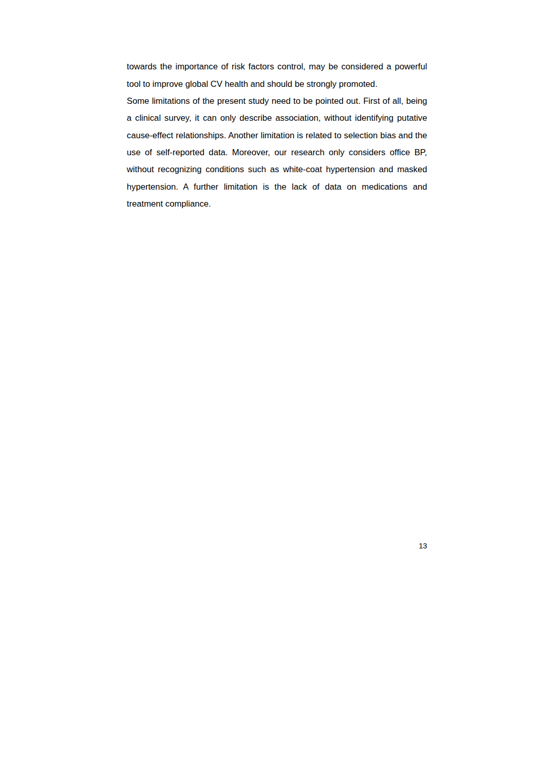towards the importance of risk factors control, may be considered a powerful tool to improve global CV health and should be strongly promoted.
Some limitations of the present study need to be pointed out. First of all, being a clinical survey, it can only describe association, without identifying putative cause-effect relationships. Another limitation is related to selection bias and the use of self-reported data. Moreover, our research only considers office BP, without recognizing conditions such as white-coat hypertension and masked hypertension. A further limitation is the lack of data on medications and treatment compliance.
13